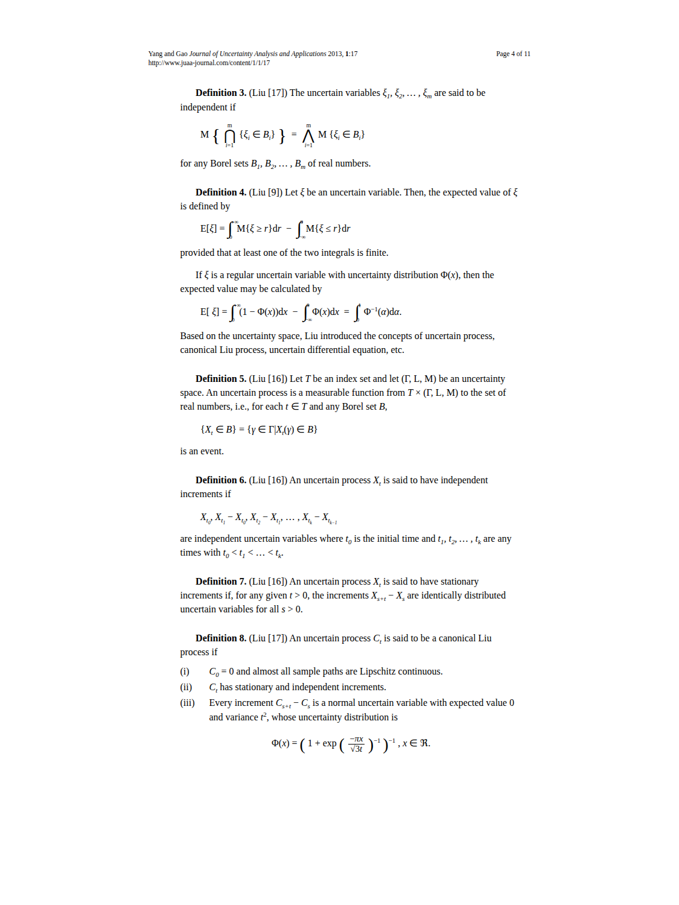Yang and Gao Journal of Uncertainty Analysis and Applications 2013, 1:17 http://www.juaa-journal.com/content/1/1/17
Page 4 of 11
Definition 3. (Liu [17]) The uncertain variables ξ1, ξ2, … , ξm are said to be independent if
M { m⋂i=1 {ξi ∈ Bi} } = m⋀i=1 M {ξi ∈ Bi}
for any Borel sets B1, B2, … , Bm of real numbers.
Definition 4. (Liu [9]) Let ξ be an uncertain variable. Then, the expected value of ξ is defined by
E[ξ] = ∫+∞0 M{ξ ≥ r}dr − ∫0−∞ M{ξ ≤ r}dr
provided that at least one of the two integrals is finite.
If ξ is a regular uncertain variable with uncertainty distribution Φ(x), then the expected value may be calculated by
E[ ξ] = ∫+∞0 (1 − Φ(x))dx − ∫0−∞ Φ(x)dx = ∫10 Φ−1(α)dα.
Based on the uncertainty space, Liu introduced the concepts of uncertain process, canonical Liu process, uncertain differential equation, etc.
Definition 5. (Liu [16]) Let T be an index set and let (Γ, L, M) be an uncertainty space. An uncertain process is a measurable function from T × (Γ, L, M) to the set of real numbers, i.e., for each t ∈ T and any Borel set B,
{Xt ∈ B} = {γ ∈ Γ|Xt(γ) ∈ B}
is an event.
Definition 6. (Liu [16]) An uncertain process Xt is said to have independent increments if
Xt0, Xt1 − Xt0, Xt2 − Xt1, … , Xtk − Xtk−1
are independent uncertain variables where t0 is the initial time and t1, t2, … , tk are any times with t0 < t1 < … < tk.
Definition 7. (Liu [16]) An uncertain process Xt is said to have stationary increments if, for any given t > 0, the increments Xs+t − Xs are identically distributed uncertain variables for all s > 0.
Definition 8. (Liu [17]) An uncertain process Ct is said to be a canonical Liu process if
(i) C0 = 0 and almost all sample paths are Lipschitz continuous.
(ii) Ct has stationary and independent increments.
(iii) Every increment Cs+t − Cs is a normal uncertain variable with expected value 0 and variance t2, whose uncertainty distribution is
Φ(x) = ( 1 + exp ( −πx√3t )−1 )−1 , x ∈ ℜ.